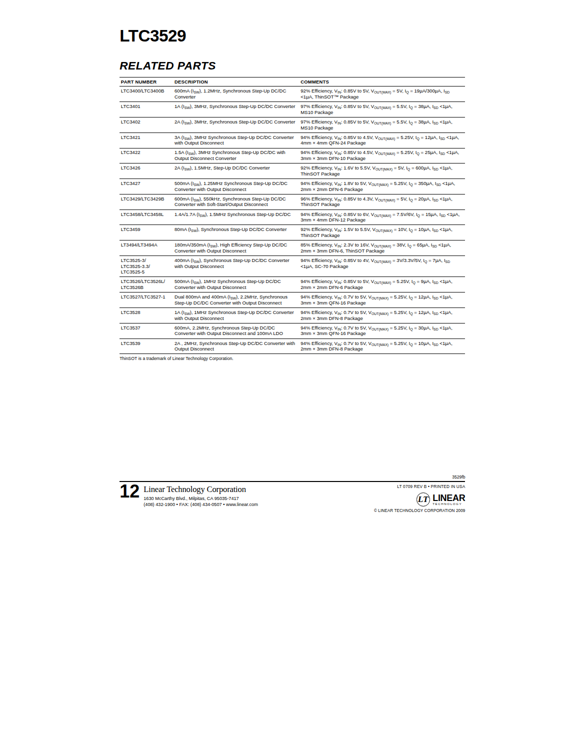LTC3529
Related Parts
| Part Number | Description | Comments |
| --- | --- | --- |
| LTC3400/LTC3400B | 600mA (I SW ), 1.2MHz, Synchronous Step-Up DC/DC Converter | 92% Efficiency, V IN : 0.85V to 5V, V OUT(MAX) = 5V, I Q = 19µA/300µA, I SD <1µA, ThinSOT™ Package |
| LTC3401 | 1A (I SW ), 3MHz, Synchronous Step-Up DC/DC Converter | 97% Efficiency, V IN : 0.85V to 5V, V OUT(MAX) = 5.5V, I Q = 38µA, I SD <1µA, MS10 Package |
| LTC3402 | 2A (I SW ), 3MHz, Synchronous Step-Up DC/DC Converter | 97% Efficiency, V IN : 0.85V to 5V, V OUT(MAX) = 5.5V, I Q = 38µA, I SD <1µA, MS10 Package |
| LTC3421 | 3A (I SW ), 3MHz Synchronous Step-Up DC/DC Converter with Output Disconnect | 94% Efficiency, V IN : 0.85V to 4.5V, V OUT(MAX) = 5.25V, I Q = 12µA, I SD <1µA, 4mm × 4mm QFN-24 Package |
| LTC3422 | 1.5A (I SW ), 3MHz Synchronous Step-Up DC/DC with Output Disconnect Converter | 94% Efficiency, V IN : 0.85V to 4.5V, V OUT(MAX) = 5.25V, I Q = 25µA, I SD <1µA, 3mm × 3mm DFN-10 Package |
| LTC3426 | 2A (I SW ), 1.5MHz, Step-Up DC/DC Converter | 92% Efficiency, V IN : 1.6V to 5.5V, V OUT(MAX) = 5V, I Q = 600µA, I SD <1µA, ThinSOT Package |
| LTC3427 | 500mA (I SW ), 1.25MHz Synchronous Step-Up DC/DC Converter with Output Disconnect | 94% Efficiency, V IN : 1.8V to 5V, V OUT(MAX) = 5.25V, I Q = 350µA, I SD <1µA, 2mm × 2mm DFN-6 Package |
| LTC3429/LTC3429B | 600mA (I SW ), 550kHz, Synchronous Step-Up DC/DC Converter with Soft-Start/Output Disconnect | 96% Efficiency, V IN : 0.85V to 4.3V, V OUT(MAX) = 5V, I Q = 20µA, I SD <1µA, ThinSOT Package |
| LTC3458/LTC3458L | 1.4A/1.7A (I SW ), 1.5MHz Synchronous Step-Up DC/DC | 94% Efficiency, V IN : 0.85V to 6V, V OUT(MAX) = 7.5V/6V, I Q = 15µA, I SD <1µA, 3mm × 4mm DFN-12 Package |
| LTC3459 | 80mA (I SW ), Synchronous Step-Up DC/DC Converter | 92% Efficiency, V IN : 1.5V to 5.5V, V OUT(MAX) = 10V, I Q = 10µA, I SD <1µA, ThinSOT Package |
| LT3494/LT3494A | 180mA/350mA (I SW ), High Efficiency Step-Up DC/DC Converter with Output Disconnect | 85% Efficiency, V IN : 2.3V to 16V, V OUT(MAX) = 38V, I Q = 65µA, I SD <1µA, 2mm × 3mm DFN-6, ThinSOT Package |
| LTC3525-3/ LTC3525-3.3/ LTC3525-5 | 400mA (I SW ), Synchronous Step-Up DC/DC Converter with Output Disconnect | 94% Efficiency, V IN : 0.85V to 4V, V OUT(MAX) = 3V/3.3V/5V, I Q = 7µA, I SD <1µA, SC-70 Package |
| LTC3526/LTC3526L/ LTC3526B | 500mA (I SW ), 1MHz Synchronous Step-Up DC/DC Converter with Output Disconnect | 94% Efficiency, V IN : 0.85V to 5V, V OUT(MAX) = 5.25V, I Q = 9µA, I SD <1µA, 2mm × 2mm DFN-6 Package |
| LTC3527/LTC3527-1 | Dual 800mA and 400mA (I SW ), 2.2MHz, Synchronous Step-Up DC/DC Converter with Output Disconnect | 94% Efficiency, V IN : 0.7V to 5V, V OUT(MAX) = 5.25V, I Q = 12µA, I SD <1µA, 3mm × 3mm QFN-16 Package |
| LTC3528 | 1A (I SW ), 1MHz Synchronous Step-Up DC/DC Converter with Output Disconnect | 94% Efficiency, V IN : 0.7V to 5V, V OUT(MAX) = 5.25V, I Q = 12µA, I SD <1µA, 2mm × 3mm DFN-8 Package |
| LTC3537 | 600mA, 2.2MHz, Synchronous Step-Up DC/DC Converter with Output Disconnect and 100mA LDO | 94% Efficiency, V IN : 0.7V to 5V, V OUT(MAX) = 5.25V, I Q = 30µA, I SD <1µA, 3mm × 3mm QFN-16 Package |
| LTC3539 | 2A , 2MHz, Synchronous Step-Up DC/DC Converter with Output Disconnect | 94% Efficiency, V IN : 0.7V to 5V, V OUT(MAX) = 5.25V, I Q = 10µA, I SD <1µA, 2mm × 3mm DFN-8 Package |
ThinSOT is a trademark of Linear Technology Corporation.
3529fb
12
Linear Technology Corporation 1630 McCarthy Blvd., Milpitas, CA 95035-7417
(408) 432-1900 • FAX: (408) 434-0507 • www.linear.com
LT 0709 REV B • PRINTED IN USA
LT LINEAR TECHNOLOGY
© LINEAR TECHNOLOGY CORPORATION 2009